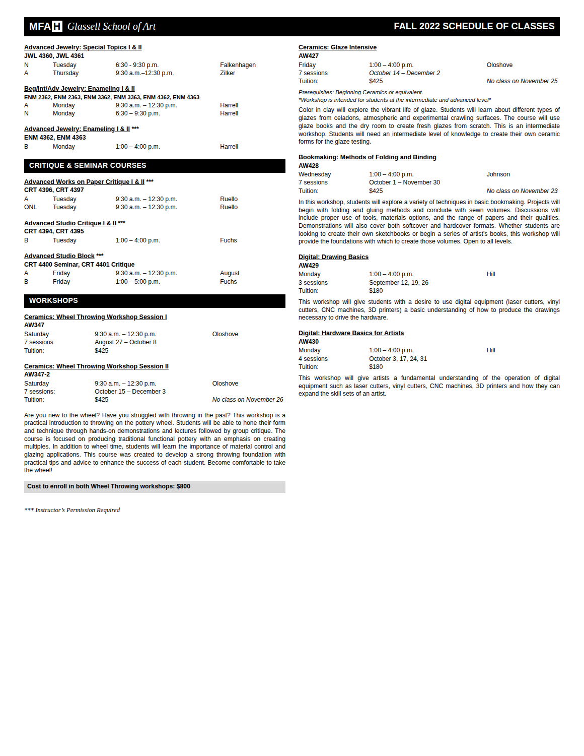MFAH Glassell School of Art
FALL 2022 SCHEDULE OF CLASSES
Advanced Jewelry: Special Topics I & II
JWL 4360, JWL 4361
| N | Tuesday | 6:30 - 9:30 p.m. | Falkenhagen |
| A | Thursday | 9:30 a.m.–12:30 p.m. | Zilker |
Beg/Int/Adv Jewelry: Enameling I & II
ENM 2362, ENM 2363, ENM 3362, ENM 3363, ENM 4362, ENM 4363
| A | Monday | 9:30 a.m. – 12:30 p.m. | Harrell |
| N | Monday | 6:30 – 9:30 p.m. | Harrell |
Advanced Jewelry: Enameling I & II
***
ENM 4362, ENM 4363
| B | Monday | 1:00 – 4:00 p.m. | Harrell |
CRITIQUE & SEMINAR COURSES
Advanced Works on Paper Critique I & II
***
CRT 4396, CRT 4397
| A | Tuesday | 9:30 a.m. – 12:30 p.m. | Ruello |
| ONL | Tuesday | 9:30 a.m. – 12:30 p.m. | Ruello |
Advanced Studio Critique I & II
***
CRT 4394, CRT 4395
| B | Tuesday | 1:00 – 4:00 p.m. | Fuchs |
Advanced Studio Block
***
CRT 4400 Seminar, CRT 4401 Critique
| A | Friday | 9:30 a.m. – 12:30 p.m. | August |
| B | Friday | 1:00 – 5:00 p.m. | Fuchs |
WORKSHOPS
Ceramics: Wheel Throwing Workshop Session I
AW347
| Saturday | 9:30 a.m. – 12:30 p.m. | Oloshove |
| 7 sessions | August 27 – October 8 | |
| Tuition: | $425 | |
Ceramics: Wheel Throwing Workshop Session II
AW347-2
| Saturday | 9:30 a.m. – 12:30 p.m. | Oloshove |
| 7 sessions: | October 15 – December 3 | |
| Tuition: | $425 | No class on November 26 |
Are you new to the wheel? Have you struggled with throwing in the past? This workshop is a practical introduction to throwing on the pottery wheel. Students will be able to hone their form and technique through hands-on demonstrations and lectures followed by group critique. The course is focused on producing traditional functional pottery with an emphasis on creating multiples. In addition to wheel time, students will learn the importance of material control and glazing applications. This course was created to develop a strong throwing foundation with practical tips and advice to enhance the success of each student. Become comfortable to take the wheel!
Cost to enroll in both Wheel Throwing workshops: $800
*** Instructor’s Permission Required
Ceramics: Glaze Intensive
AW427
| Friday | 1:00 – 4:00 p.m. | Oloshove |
| 7 sessions | October 14 – December 2 | |
| Tuition: | $425 | No class on November 25 |
Prerequisites: Beginning Ceramics or equivalent.
*Workshop is intended for students at the intermediate and advanced level*
Color in clay will explore the vibrant life of glaze. Students will learn about different types of glazes from celadons, atmospheric and experimental crawling surfaces. The course will use glaze books and the dry room to create fresh glazes from scratch. This is an intermediate workshop. Students will need an intermediate level of knowledge to create their own ceramic forms for the glaze testing.
Bookmaking: Methods of Folding and Binding
AW428
| Wednesday | 1:00 – 4:00 p.m. | Johnson |
| 7 sessions | October 1 – November 30 | |
| Tuition: | $425 | No class on November 23 |
In this workshop, students will explore a variety of techniques in basic bookmaking. Projects will begin with folding and gluing methods and conclude with sewn volumes. Discussions will include proper use of tools, materials options, and the range of papers and their qualities. Demonstrations will also cover both softcover and hardcover formats. Whether students are looking to create their own sketchbooks or begin a series of artist’s books, this workshop will provide the foundations with which to create those volumes. Open to all levels.
Digital: Drawing Basics
AW429
| Monday | 1:00 – 4:00 p.m. | Hill |
| 3 sessions | September 12, 19, 26 | |
| Tuition: | $180 | |
This workshop will give students with a desire to use digital equipment (laser cutters, vinyl cutters, CNC machines, 3D printers) a basic understanding of how to produce the drawings necessary to drive the hardware.
Digital: Hardware Basics for Artists
AW430
| Monday | 1:00 – 4:00 p.m. | Hill |
| 4 sessions | October 3, 17, 24, 31 | |
| Tuition: | $180 | |
This workshop will give artists a fundamental understanding of the operation of digital equipment such as laser cutters, vinyl cutters, CNC machines, 3D printers and how they can expand the skill sets of an artist.